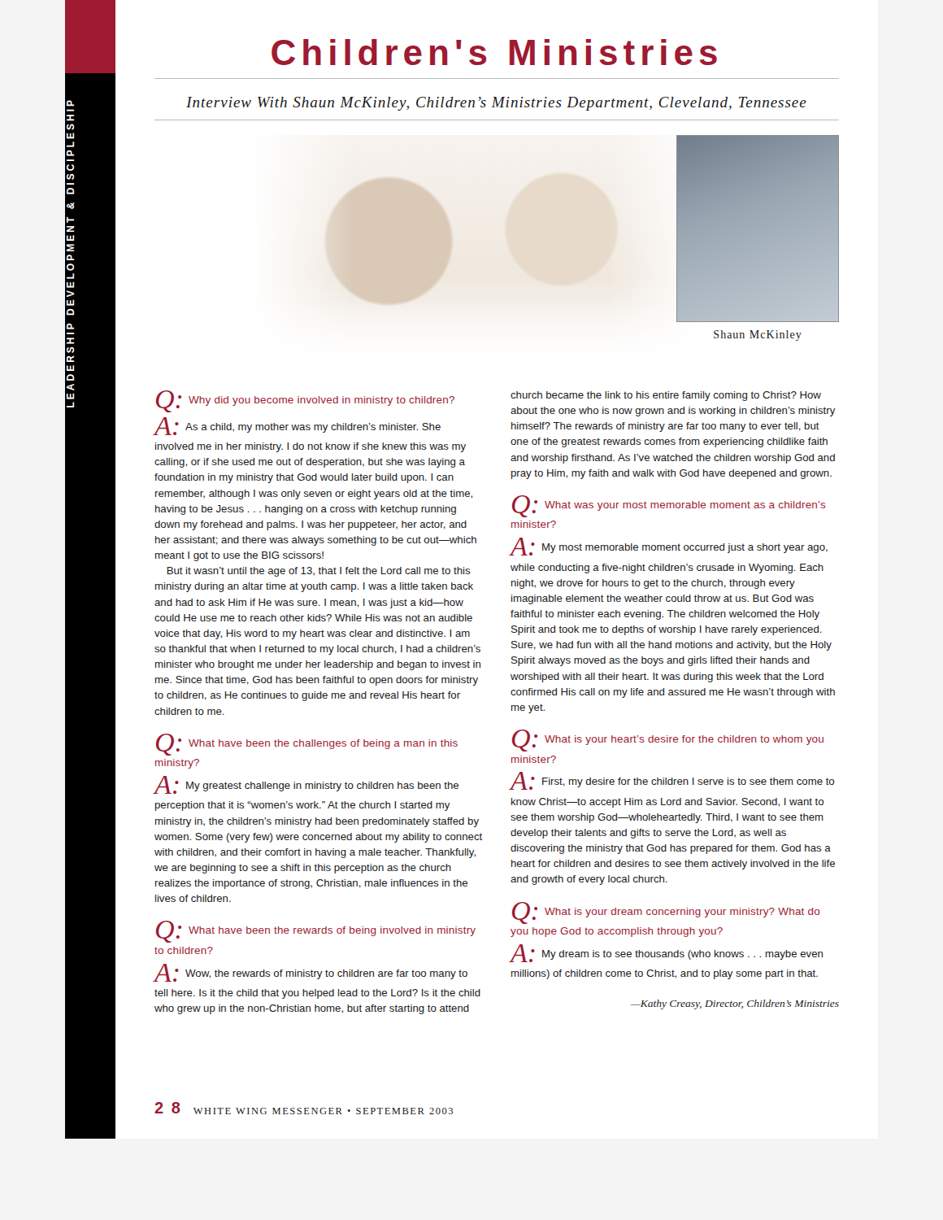LEADERSHIP DEVELOPMENT & DISCIPLESHIP
Children's Ministries
Interview With Shaun McKinley, Children’s Ministries Department, Cleveland, Tennessee
Shaun McKinley
Q: Why did you become involved in ministry to children?
A: As a child, my mother was my children’s minister. She involved me in her ministry. I do not know if she knew this was my calling, or if she used me out of desperation, but she was laying a foundation in my ministry that God would later build upon. I can remember, although I was only seven or eight years old at the time, having to be Jesus . . . hanging on a cross with ketchup running down my forehead and palms. I was her puppeteer, her actor, and her assistant; and there was always something to be cut out—which meant I got to use the BIG scissors!
But it wasn’t until the age of 13, that I felt the Lord call me to this ministry during an altar time at youth camp. I was a little taken back and had to ask Him if He was sure. I mean, I was just a kid—how could He use me to reach other kids? While His was not an audible voice that day, His word to my heart was clear and distinctive. I am so thankful that when I returned to my local church, I had a children’s minister who brought me under her leadership and began to invest in me. Since that time, God has been faithful to open doors for ministry to children, as He continues to guide me and reveal His heart for children to me.
Q: What have been the challenges of being a man in this ministry?
A: My greatest challenge in ministry to children has been the perception that it is “women’s work.” At the church I started my ministry in, the children’s ministry had been predominately staffed by women. Some (very few) were concerned about my ability to connect with children, and their comfort in having a male teacher. Thankfully, we are beginning to see a shift in this perception as the church realizes the importance of strong, Christian, male influences in the lives of children.
Q: What have been the rewards of being involved in ministry to children?
A: Wow, the rewards of ministry to children are far too many to tell here. Is it the child that you helped lead to the Lord? Is it the child who grew up in the non-Christian home, but after starting to attend church became the link to his entire family coming to Christ? How about the one who is now grown and is working in children’s ministry himself? The rewards of ministry are far too many to ever tell, but one of the greatest rewards comes from experiencing childlike faith and worship firsthand. As I’ve watched the children worship God and pray to Him, my faith and walk with God have deepened and grown.
Q: What was your most memorable moment as a children’s minister?
A: My most memorable moment occurred just a short year ago, while conducting a five-night children’s crusade in Wyoming. Each night, we drove for hours to get to the church, through every imaginable element the weather could throw at us. But God was faithful to minister each evening. The children welcomed the Holy Spirit and took me to depths of worship I have rarely experienced. Sure, we had fun with all the hand motions and activity, but the Holy Spirit always moved as the boys and girls lifted their hands and worshiped with all their heart. It was during this week that the Lord confirmed His call on my life and assured me He wasn’t through with me yet.
Q: What is your heart’s desire for the children to whom you minister?
A: First, my desire for the children I serve is to see them come to know Christ—to accept Him as Lord and Savior. Second, I want to see them worship God—wholeheartedly. Third, I want to see them develop their talents and gifts to serve the Lord, as well as discovering the ministry that God has prepared for them. God has a heart for children and desires to see them actively involved in the life and growth of every local church.
Q: What is your dream concerning your ministry? What do you hope God to accomplish through you?
A: My dream is to see thousands (who knows . . . maybe even millions) of children come to Christ, and to play some part in that.
—Kathy Creasy, Director, Children’s Ministries
2 8 WHITE WING MESSENGER • SEPTEMBER 2003